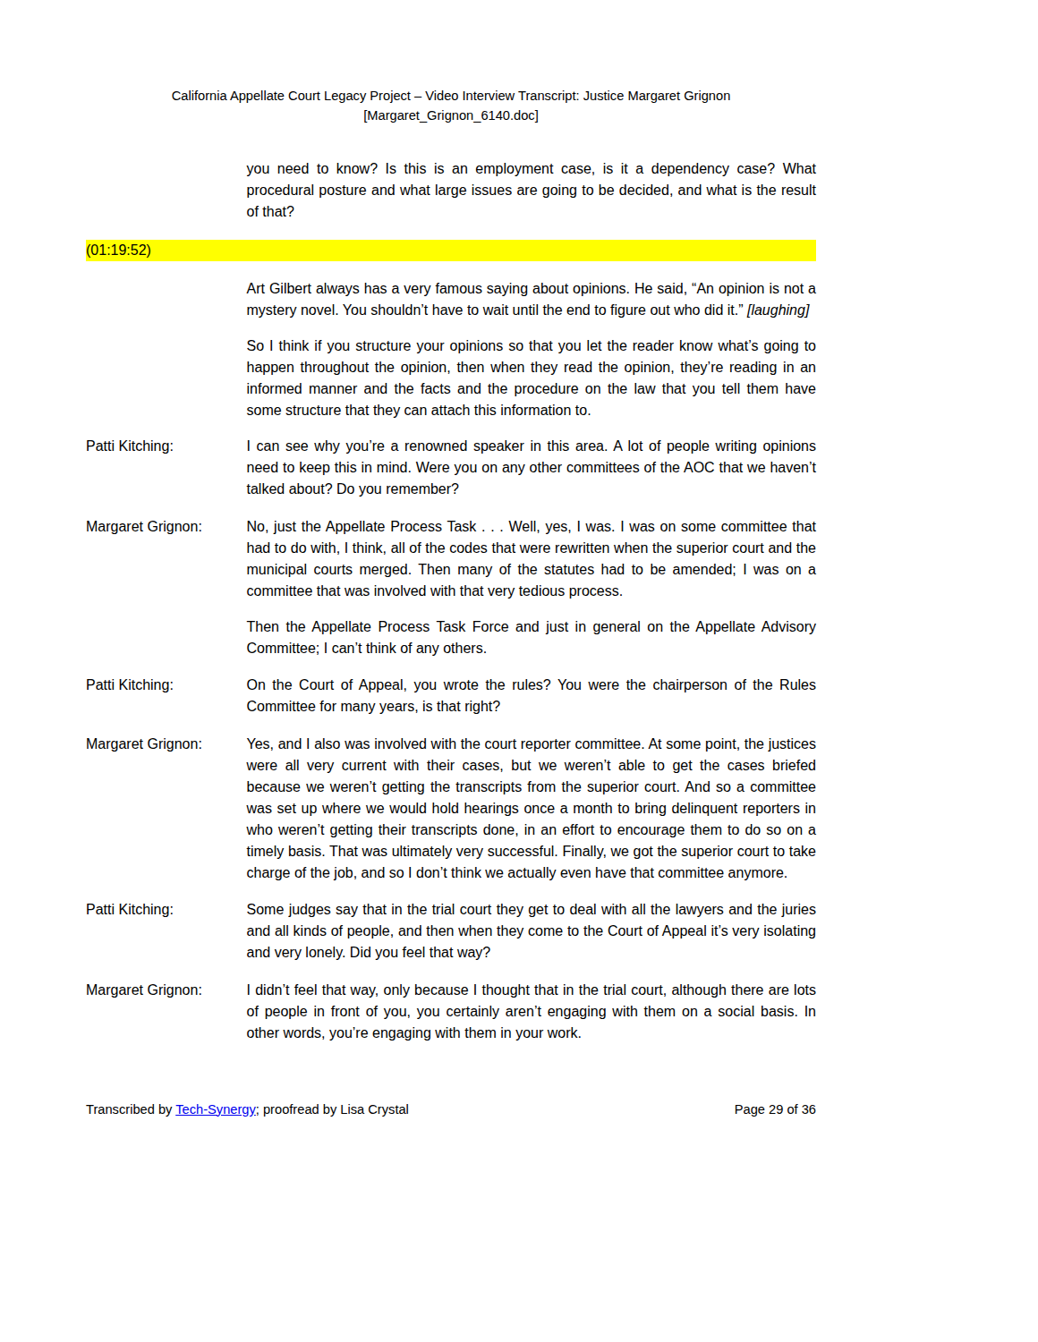California Appellate Court Legacy Project – Video Interview Transcript: Justice Margaret Grignon
[Margaret_Grignon_6140.doc]
you need to know? Is this is an employment case, is it a dependency case? What procedural posture and what large issues are going to be decided, and what is the result of that?
(01:19:52)
Art Gilbert always has a very famous saying about opinions. He said, “An opinion is not a mystery novel. You shouldn’t have to wait until the end to figure out who did it.” [laughing]
So I think if you structure your opinions so that you let the reader know what’s going to happen throughout the opinion, then when they read the opinion, they’re reading in an informed manner and the facts and the procedure on the law that you tell them have some structure that they can attach this information to.
| Patti Kitching: | I can see why you’re a renowned speaker in this area. A lot of people writing opinions need to keep this in mind. Were you on any other committees of the AOC that we haven’t talked about? Do you remember? |
| Margaret Grignon: | No, just the Appellate Process Task . . . Well, yes, I was. I was on some committee that had to do with, I think, all of the codes that were rewritten when the superior court and the municipal courts merged. Then many of the statutes had to be amended; I was on a committee that was involved with that very tedious process. Then the Appellate Process Task Force and just in general on the Appellate Advisory Committee; I can’t think of any others. |
| Patti Kitching: | On the Court of Appeal, you wrote the rules? You were the chairperson of the Rules Committee for many years, is that right? |
| Margaret Grignon: | Yes, and I also was involved with the court reporter committee. At some point, the justices were all very current with their cases, but we weren’t able to get the cases briefed because we weren’t getting the transcripts from the superior court. And so a committee was set up where we would hold hearings once a month to bring delinquent reporters in who weren’t getting their transcripts done, in an effort to encourage them to do so on a timely basis. That was ultimately very successful. Finally, we got the superior court to take charge of the job, and so I don’t think we actually even have that committee anymore. |
| Patti Kitching: | Some judges say that in the trial court they get to deal with all the lawyers and the juries and all kinds of people, and then when they come to the Court of Appeal it’s very isolating and very lonely. Did you feel that way? |
| Margaret Grignon: | I didn’t feel that way, only because I thought that in the trial court, although there are lots of people in front of you, you certainly aren’t engaging with them on a social basis. In other words, you’re engaging with them in your work. |
Transcribed by Tech-Synergy; proofread by Lisa Crystal Page 29 of 36